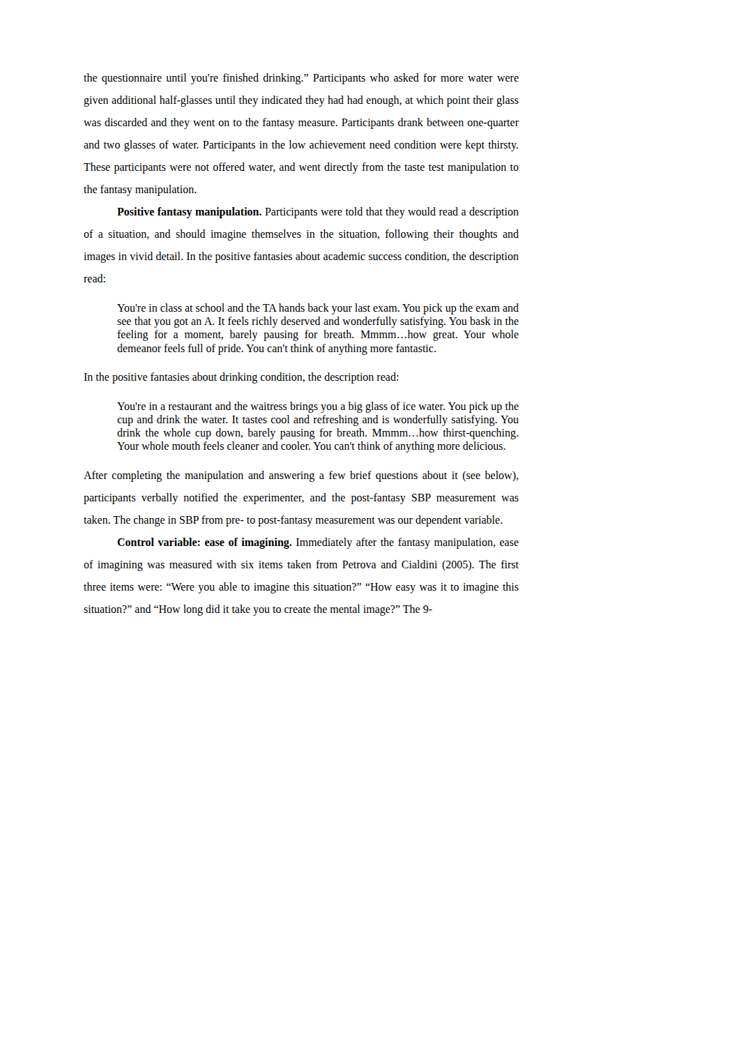the questionnaire until you're finished drinking.” Participants who asked for more water were given additional half-glasses until they indicated they had had enough, at which point their glass was discarded and they went on to the fantasy measure. Participants drank between one-quarter and two glasses of water. Participants in the low achievement need condition were kept thirsty. These participants were not offered water, and went directly from the taste test manipulation to the fantasy manipulation.
Positive fantasy manipulation. Participants were told that they would read a description of a situation, and should imagine themselves in the situation, following their thoughts and images in vivid detail. In the positive fantasies about academic success condition, the description read:
You're in class at school and the TA hands back your last exam. You pick up the exam and see that you got an A. It feels richly deserved and wonderfully satisfying. You bask in the feeling for a moment, barely pausing for breath. Mmmm…how great. Your whole demeanor feels full of pride. You can't think of anything more fantastic.
In the positive fantasies about drinking condition, the description read:
You're in a restaurant and the waitress brings you a big glass of ice water. You pick up the cup and drink the water. It tastes cool and refreshing and is wonderfully satisfying. You drink the whole cup down, barely pausing for breath. Mmmm…how thirst-quenching. Your whole mouth feels cleaner and cooler. You can't think of anything more delicious.
After completing the manipulation and answering a few brief questions about it (see below), participants verbally notified the experimenter, and the post-fantasy SBP measurement was taken. The change in SBP from pre- to post-fantasy measurement was our dependent variable.
Control variable: ease of imagining. Immediately after the fantasy manipulation, ease of imagining was measured with six items taken from Petrova and Cialdini (2005). The first three items were: “Were you able to imagine this situation?” “How easy was it to imagine this situation?” and “How long did it take you to create the mental image?” The 9-